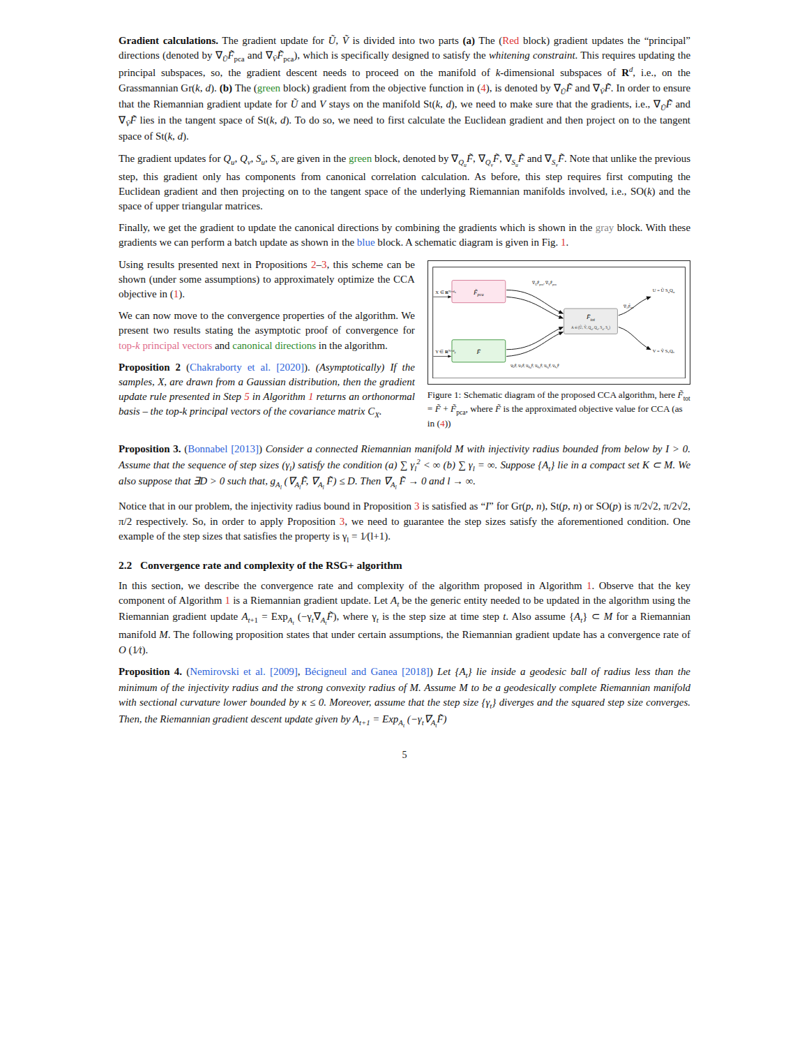Gradient calculations. The gradient update for Ũ, Ṽ is divided into two parts (a) The (Red block) gradient updates the “principal” directions (denoted by ∇ŨF̃pca and ∇ṼF̃pca), which is specifically designed to satisfy the whitening constraint. This requires updating the principal subspaces, so, the gradient descent needs to proceed on the manifold of k-dimensional subspaces of Rd, i.e., on the Grassmannian Gr(k, d). (b) The (green block) gradient from the objective function in (4), is denoted by ∇ŨF̃ and ∇ṼF̃. In order to ensure that the Riemannian gradient update for Ũ and V stays on the manifold St(k, d), we need to make sure that the gradients, i.e., ∇ŨF̃ and ∇ṼF̃ lies in the tangent space of St(k, d). To do so, we need to first calculate the Euclidean gradient and then project on to the tangent space of St(k, d).
The gradient updates for Qu, Qv, Su, Sv are given in the green block, denoted by ∇QuF̃, ∇QvF̃, ∇SuF̃ and ∇SvF̃. Note that unlike the previous step, this gradient only has components from canonical correlation calculation. As before, this step requires first computing the Euclidean gradient and then projecting on to the tangent space of the underlying Riemannian manifolds involved, i.e., SO(k) and the space of upper triangular matrices.
Finally, we get the gradient to update the canonical directions by combining the gradients which is shown in the gray block. With these gradients we can perform a batch update as shown in the blue block. A schematic diagram is given in Fig. 1.
F̃pca F̃ F̃tot A ∈ (Ũ, Ṽ, Qu, Qv, Su, Sv) X ∈ RN×dx Y ∈ RN×dy ∇ŨF̃pca, ∇ṼF̃pca ∇ŨF̃, ∇ṼF̃, ∇QuF̃, ∇QvF̃, ∇SuF̃, ∇SvF̃ ∇AF̃tot U = Ũ SuQu V = Ṽ SvQv
Figure 1: Schematic diagram of the proposed CCA algorithm, here F̃tot = F̃ + F̃pca, where F̃ is the approximated objective value for CCA (as in (4))
Using results presented next in Propositions 2–3, this scheme can be shown (under some assumptions) to approximately optimize the CCA objective in (1).
We can now move to the convergence properties of the algorithm. We present two results stating the asymptotic proof of convergence for top-k principal vectors and canonical directions in the algorithm.
Proposition 2 (Chakraborty et al. [2020]). (Asymptotically) If the samples, X, are drawn from a Gaussian distribution, then the gradient update rule presented in Step 5 in Algorithm 1 returns an orthonormal basis – the top-k principal vectors of the covariance matrix CX.
Proposition 3. (Bonnabel [2013]) Consider a connected Riemannian manifold M with injectivity radius bounded from below by I > 0. Assume that the sequence of step sizes (γl) satisfy the condition (a) ∑ γl2 < ∞ (b) ∑ γl = ∞. Suppose {At} lie in a compact set K ⊂ M. We also suppose that ∃D > 0 such that, gAl (∇AlF̃, ∇Al F̃) ≤ D. Then ∇Al F̃ → 0 and l → ∞.
Notice that in our problem, the injectivity radius bound in Proposition 3 is satisfied as “I” for Gr(p, n), St(p, n) or SO(p) is π/2√2, π/2√2, π/2 respectively. So, in order to apply Proposition 3, we need to guarantee the step sizes satisfy the aforementioned condition. One example of the step sizes that satisfies the property is γl = 1⁄(l+1).
2.2 Convergence rate and complexity of the RSG+ algorithm
In this section, we describe the convergence rate and complexity of the algorithm proposed in Algorithm 1. Observe that the key component of Algorithm 1 is a Riemannian gradient update. Let At be the generic entity needed to be updated in the algorithm using the Riemannian gradient update At+1 = ExpAt (−γt∇AtF̃), where γt is the step size at time step t. Also assume {At} ⊂ M for a Riemannian manifold M. The following proposition states that under certain assumptions, the Riemannian gradient update has a convergence rate of O (1⁄t).
Proposition 4. (Nemirovski et al. [2009], Bécigneul and Ganea [2018]) Let {At} lie inside a geodesic ball of radius less than the minimum of the injectivity radius and the strong convexity radius of M. Assume M to be a geodesically complete Riemannian manifold with sectional curvature lower bounded by κ ≤ 0. Moreover, assume that the step size {γt} diverges and the squared step size converges. Then, the Riemannian gradient descent update given by At+1 = ExpAt (−γt∇AtF̃)
5